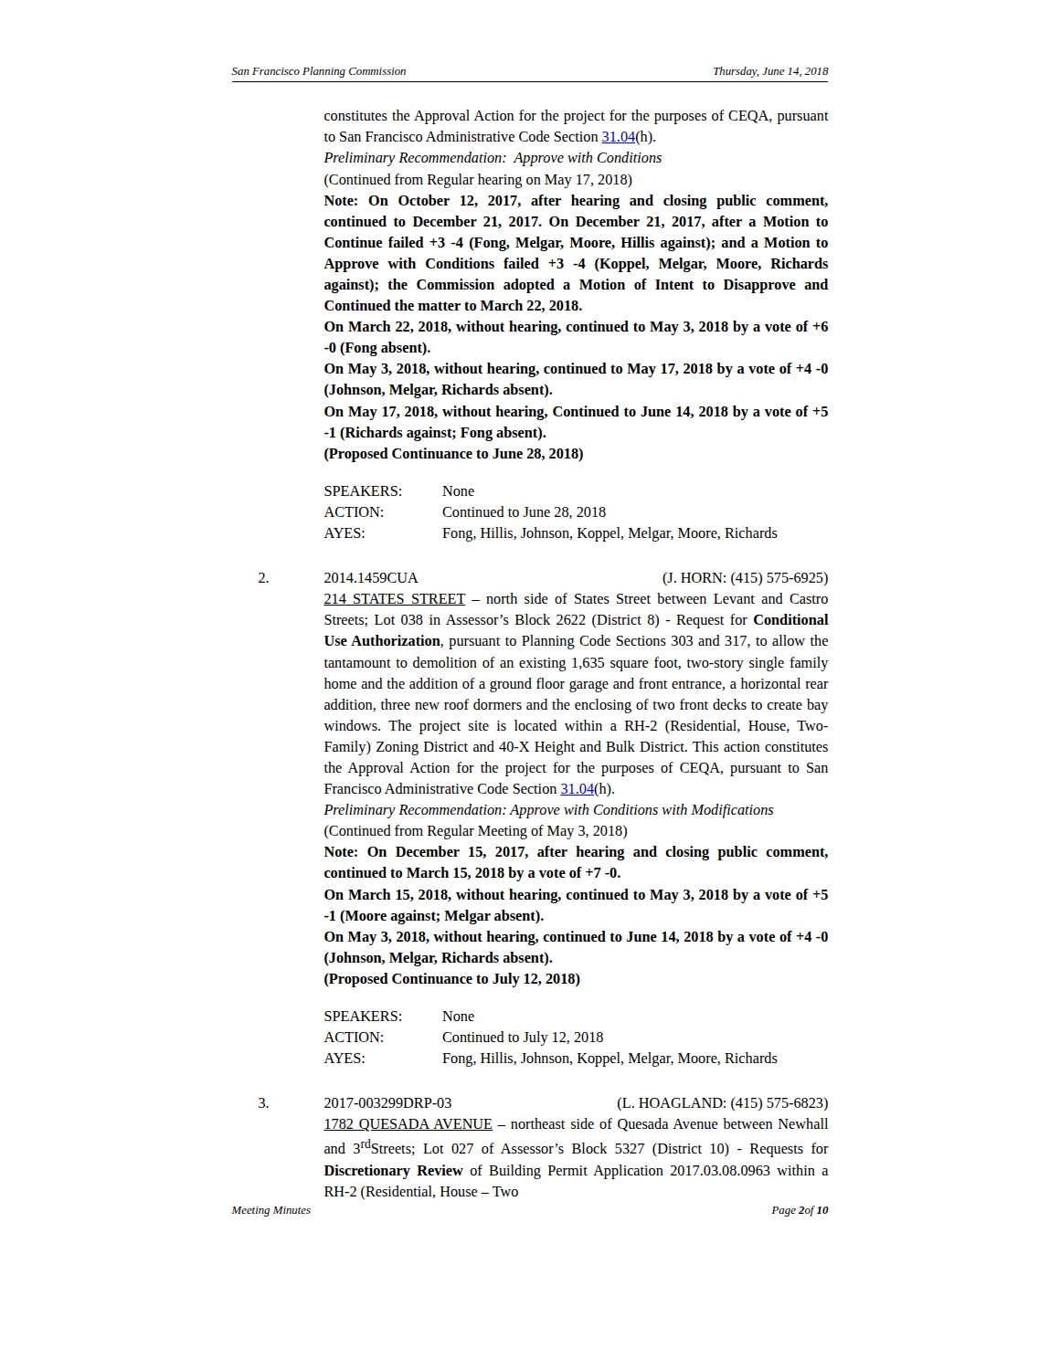San Francisco Planning Commission
Thursday, June 14, 2018
constitutes the Approval Action for the project for the purposes of CEQA, pursuant to San Francisco Administrative Code Section 31.04(h).
Preliminary Recommendation: Approve with Conditions
(Continued from Regular hearing on May 17, 2018)
Note: On October 12, 2017, after hearing and closing public comment, continued to December 21, 2017. On December 21, 2017, after a Motion to Continue failed +3 -4 (Fong, Melgar, Moore, Hillis against); and a Motion to Approve with Conditions failed +3 -4 (Koppel, Melgar, Moore, Richards against); the Commission adopted a Motion of Intent to Disapprove and Continued the matter to March 22, 2018.
On March 22, 2018, without hearing, continued to May 3, 2018 by a vote of +6 -0 (Fong absent).
On May 3, 2018, without hearing, continued to May 17, 2018 by a vote of +4 -0 (Johnson, Melgar, Richards absent).
On May 17, 2018, without hearing, Continued to June 14, 2018 by a vote of +5 -1 (Richards against; Fong absent).
(Proposed Continuance to June 28, 2018)
| SPEAKERS: | None |
| ACTION: | Continued to June 28, 2018 |
| AYES: | Fong, Hillis, Johnson, Koppel, Melgar, Moore, Richards |
2.
2014.1459CUA
(J. HORN: (415) 575-6925)
214 STATES STREET – north side of States Street between Levant and Castro Streets; Lot 038 in Assessor’s Block 2622 (District 8) - Request for Conditional Use Authorization, pursuant to Planning Code Sections 303 and 317, to allow the tantamount to demolition of an existing 1,635 square foot, two-story single family home and the addition of a ground floor garage and front entrance, a horizontal rear addition, three new roof dormers and the enclosing of two front decks to create bay windows. The project site is located within a RH-2 (Residential, House, Two-Family) Zoning District and 40-X Height and Bulk District. This action constitutes the Approval Action for the project for the purposes of CEQA, pursuant to San Francisco Administrative Code Section 31.04(h).
Preliminary Recommendation: Approve with Conditions with Modifications
(Continued from Regular Meeting of May 3, 2018)
Note: On December 15, 2017, after hearing and closing public comment, continued to March 15, 2018 by a vote of +7 -0.
On March 15, 2018, without hearing, continued to May 3, 2018 by a vote of +5 -1 (Moore against; Melgar absent).
On May 3, 2018, without hearing, continued to June 14, 2018 by a vote of +4 -0 (Johnson, Melgar, Richards absent).
(Proposed Continuance to July 12, 2018)
| SPEAKERS: | None |
| ACTION: | Continued to July 12, 2018 |
| AYES: | Fong, Hillis, Johnson, Koppel, Melgar, Moore, Richards |
3.
2017-003299DRP-03
(L. HOAGLAND: (415) 575-6823)
1782 QUESADA AVENUE – northeast side of Quesada Avenue between Newhall and 3rdStreets; Lot 027 of Assessor’s Block 5327 (District 10) - Requests for Discretionary Review of Building Permit Application 2017.03.08.0963 within a RH-2 (Residential, House – Two
Meeting Minutes
Page 2of 10